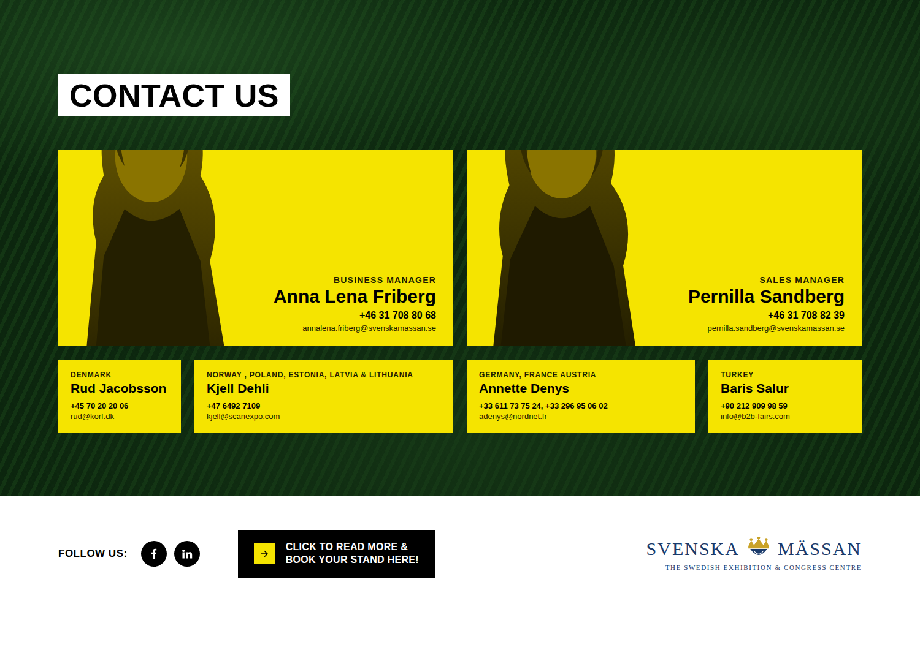CONTACT US
Business Manager
Anna Lena Friberg
+46 31 708 80 68
annalena.friberg@svenskamassan.se
Sales Manager
Pernilla Sandberg
+46 31 708 82 39
pernilla.sandberg@svenskamassan.se
Denmark
Rud Jacobsson
+45 70 20 20 06
rud@korf.dk
Norway , Poland, Estonia, Latvia & Lithuania
Kjell Dehli
+47 6492 7109
kjell@scanexpo.com
Germany, France Austria
Annette Denys
+33 611 73 75 24, +33 296 95 06 02
adenys@nordnet.fr
Turkey
Baris Salur
+90 212 909 98 59
info@b2b-fairs.com
FOLLOW US:
CLICK TO READ MORE &
BOOK YOUR STAND HERE!
SVENSKA MÄSSAN
THE SWEDISH EXHIBITION & CONGRESS CENTRE